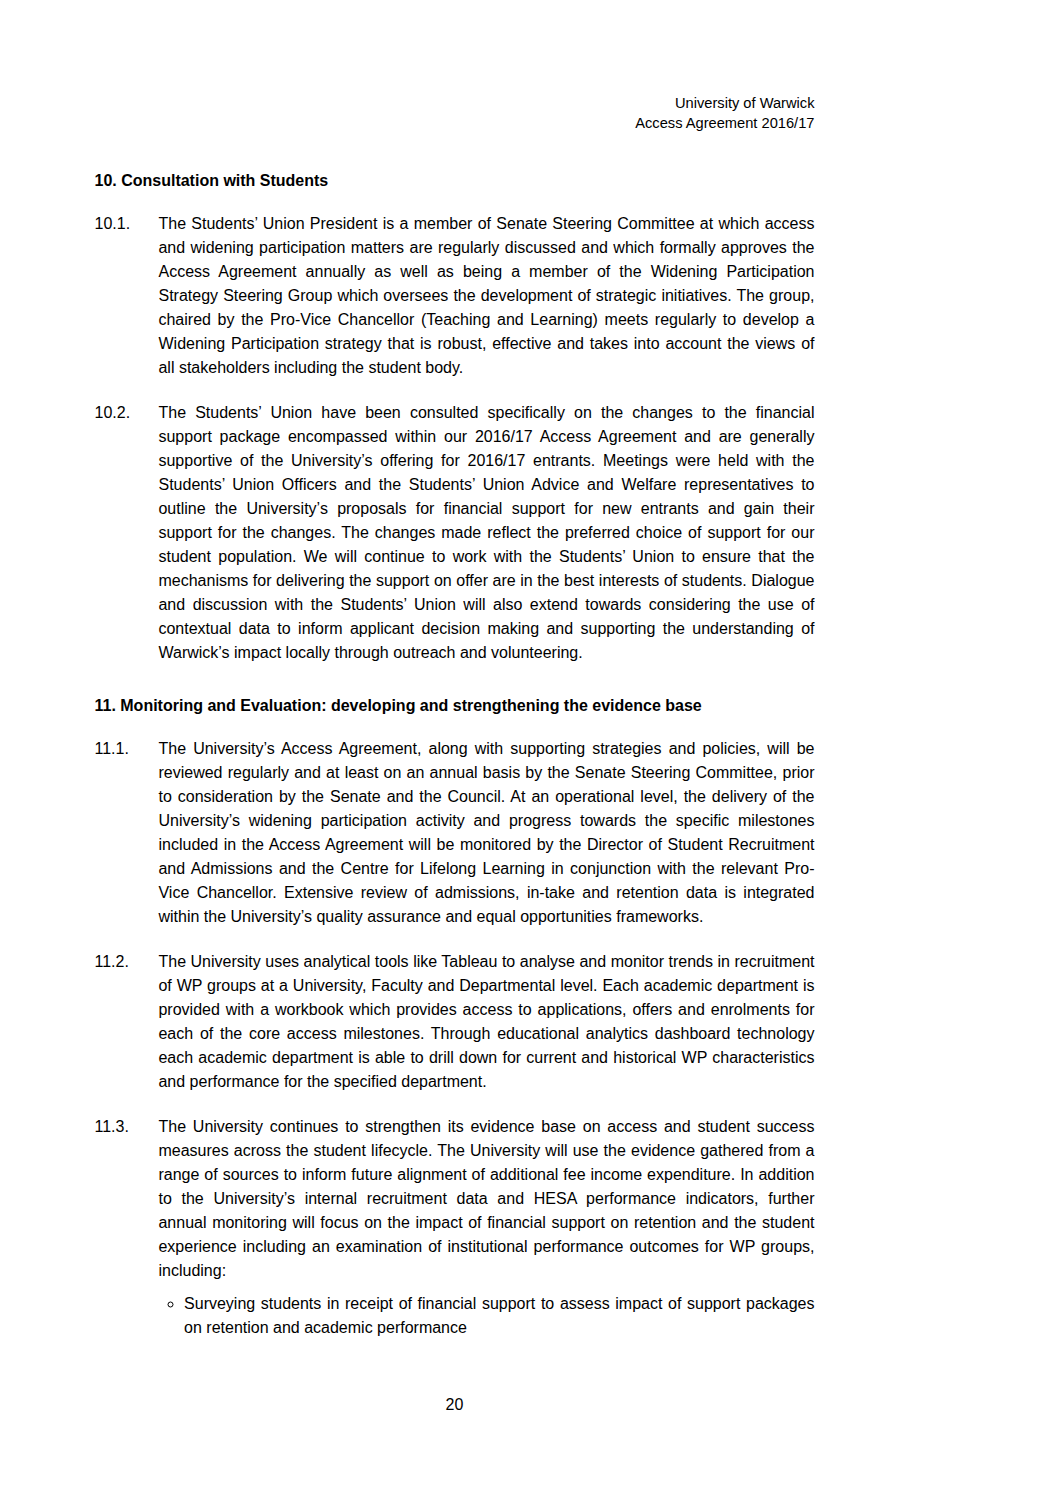University of Warwick
Access Agreement 2016/17
10. Consultation with Students
10.1.
The Students’ Union President is a member of Senate Steering Committee at which access and widening participation matters are regularly discussed and which formally approves the Access Agreement annually as well as being a member of the Widening Participation Strategy Steering Group which oversees the development of strategic initiatives. The group, chaired by the Pro-Vice Chancellor (Teaching and Learning) meets regularly to develop a Widening Participation strategy that is robust, effective and takes into account the views of all stakeholders including the student body.
10.2.
The Students’ Union have been consulted specifically on the changes to the financial support package encompassed within our 2016/17 Access Agreement and are generally supportive of the University’s offering for 2016/17 entrants. Meetings were held with the Students’ Union Officers and the Students’ Union Advice and Welfare representatives to outline the University’s proposals for financial support for new entrants and gain their support for the changes. The changes made reflect the preferred choice of support for our student population. We will continue to work with the Students’ Union to ensure that the mechanisms for delivering the support on offer are in the best interests of students. Dialogue and discussion with the Students’ Union will also extend towards considering the use of contextual data to inform applicant decision making and supporting the understanding of Warwick’s impact locally through outreach and volunteering.
11. Monitoring and Evaluation: developing and strengthening the evidence base
11.1.
The University’s Access Agreement, along with supporting strategies and policies, will be reviewed regularly and at least on an annual basis by the Senate Steering Committee, prior to consideration by the Senate and the Council. At an operational level, the delivery of the University’s widening participation activity and progress towards the specific milestones included in the Access Agreement will be monitored by the Director of Student Recruitment and Admissions and the Centre for Lifelong Learning in conjunction with the relevant Pro-Vice Chancellor. Extensive review of admissions, in-take and retention data is integrated within the University’s quality assurance and equal opportunities frameworks.
11.2.
The University uses analytical tools like Tableau to analyse and monitor trends in recruitment of WP groups at a University, Faculty and Departmental level. Each academic department is provided with a workbook which provides access to applications, offers and enrolments for each of the core access milestones. Through educational analytics dashboard technology each academic department is able to drill down for current and historical WP characteristics and performance for the specified department.
11.3.
The University continues to strengthen its evidence base on access and student success measures across the student lifecycle. The University will use the evidence gathered from a range of sources to inform future alignment of additional fee income expenditure. In addition to the University’s internal recruitment data and HESA performance indicators, further annual monitoring will focus on the impact of financial support on retention and the student experience including an examination of institutional performance outcomes for WP groups, including:
Surveying students in receipt of financial support to assess impact of support packages on retention and academic performance
20